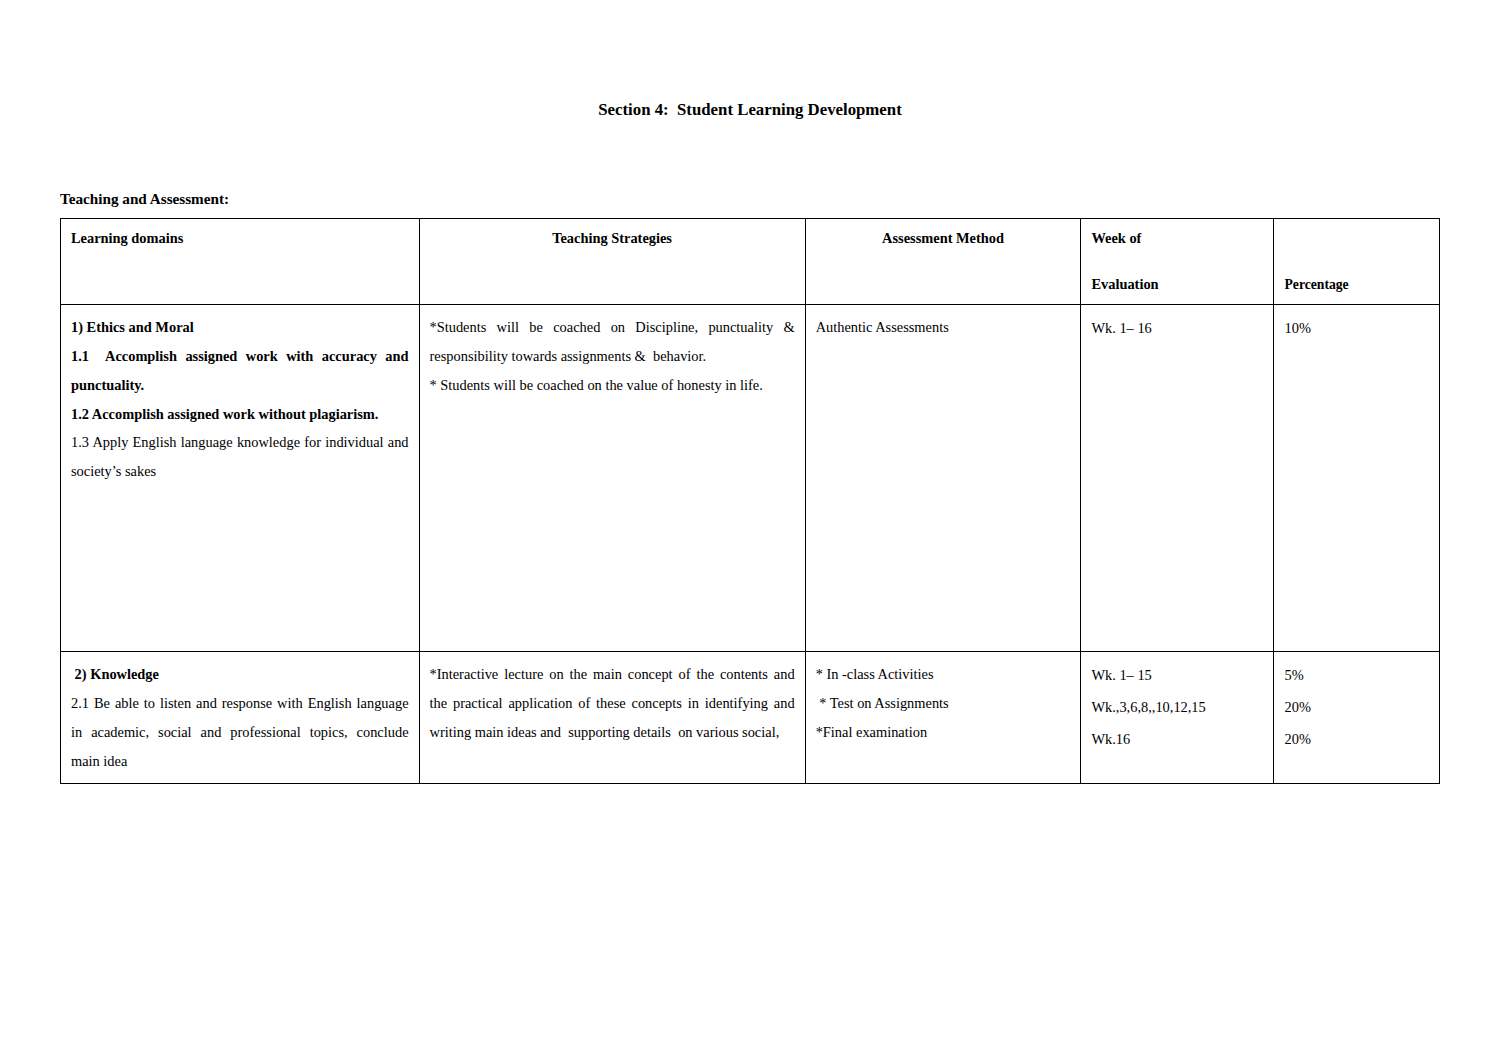Section 4: Student Learning Development
Teaching and Assessment:
| Learning domains | Teaching Strategies | Assessment Method | Week of Evaluation | Percentage |
| --- | --- | --- | --- | --- |
| 1) Ethics and Moral 1.1 Accomplish assigned work with accuracy and punctuality. 1.2 Accomplish assigned work without plagiarism. 1.3 Apply English language knowledge for individual and society’s sakes | *Students will be coached on Discipline, punctuality & responsibility towards assignments & behavior. * Students will be coached on the value of honesty in life. | Authentic Assessments | Wk. 1– 16 | 10% |
| 2) Knowledge 2.1 Be able to listen and response with English language in academic, social and professional topics, conclude main idea | *Interactive lecture on the main concept of the contents and the practical application of these concepts in identifying and writing main ideas and supporting details on various social, | * In -class Activities * Test on Assignments *Final examination | Wk. 1– 15 Wk.,3,6,8,,10,12,15 Wk.16 | 5% 20% 20% |